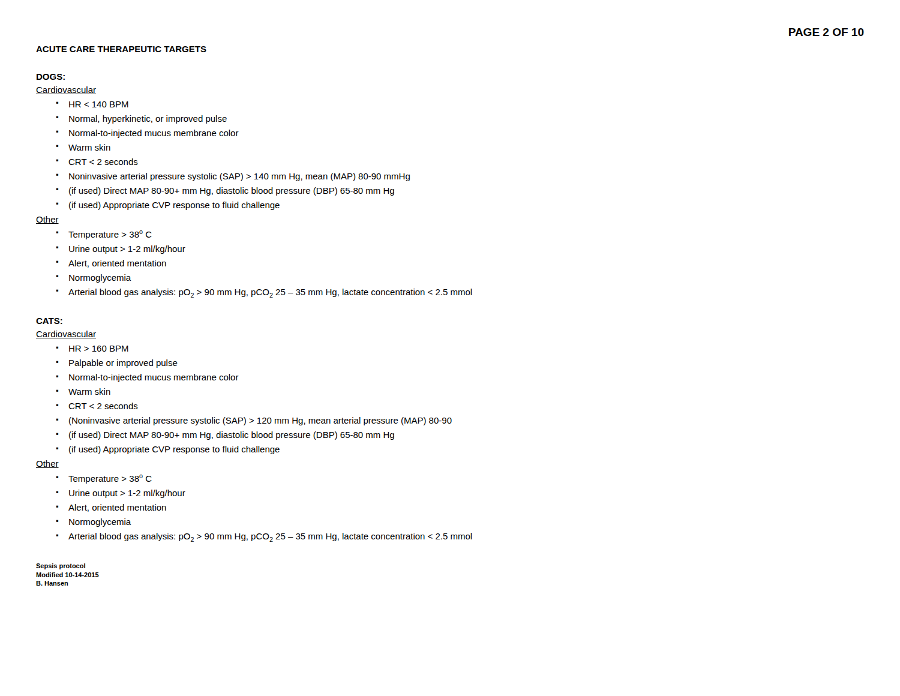PAGE 2 OF 10
ACUTE CARE THERAPEUTIC TARGETS
DOGS:
Cardiovascular
HR < 140 BPM
Normal, hyperkinetic, or improved pulse
Normal-to-injected mucus membrane color
Warm skin
CRT < 2 seconds
Noninvasive arterial pressure systolic (SAP) > 140 mm Hg, mean (MAP) 80-90 mmHg
(if used) Direct MAP 80-90+ mm Hg, diastolic blood pressure (DBP) 65-80 mm Hg
(if used) Appropriate CVP response to fluid challenge
Other
Temperature > 38o C
Urine output > 1-2 ml/kg/hour
Alert, oriented mentation
Normoglycemia
Arterial blood gas analysis: pO2 > 90 mm Hg, pCO2 25 – 35 mm Hg, lactate concentration < 2.5 mmol
CATS:
Cardiovascular
HR > 160 BPM
Palpable or improved pulse
Normal-to-injected mucus membrane color
Warm skin
CRT < 2 seconds
(Noninvasive arterial pressure systolic (SAP) > 120 mm Hg, mean arterial pressure (MAP) 80-90
(if used) Direct MAP 80-90+ mm Hg, diastolic blood pressure (DBP) 65-80 mm Hg
(if used) Appropriate CVP response to fluid challenge
Other
Temperature > 38o C
Urine output > 1-2 ml/kg/hour
Alert, oriented mentation
Normoglycemia
Arterial blood gas analysis: pO2 > 90 mm Hg, pCO2 25 – 35 mm Hg, lactate concentration < 2.5 mmol
Sepsis protocol
Modified 10-14-2015
B. Hansen